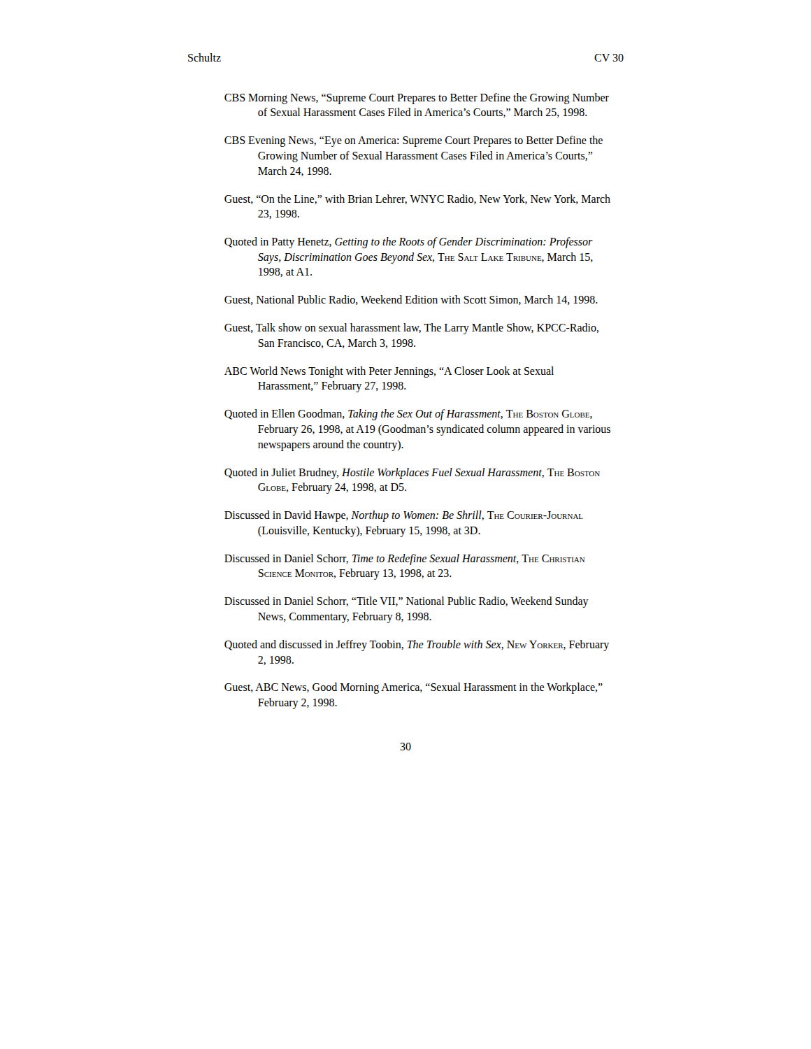Schultz
CV 30
CBS Morning News, “Supreme Court Prepares to Better Define the Growing Number of Sexual Harassment Cases Filed in America’s Courts,” March 25, 1998.
CBS Evening News, “Eye on America: Supreme Court Prepares to Better Define the Growing Number of Sexual Harassment Cases Filed in America’s Courts,” March 24, 1998.
Guest, “On the Line,” with Brian Lehrer, WNYC Radio, New York, New York, March 23, 1998.
Quoted in Patty Henetz, Getting to the Roots of Gender Discrimination: Professor Says, Discrimination Goes Beyond Sex, The Salt Lake Tribune, March 15, 1998, at A1.
Guest, National Public Radio, Weekend Edition with Scott Simon, March 14, 1998.
Guest, Talk show on sexual harassment law, The Larry Mantle Show, KPCC-Radio, San Francisco, CA, March 3, 1998.
ABC World News Tonight with Peter Jennings, “A Closer Look at Sexual Harassment,” February 27, 1998.
Quoted in Ellen Goodman, Taking the Sex Out of Harassment, The Boston Globe, February 26, 1998, at A19 (Goodman’s syndicated column appeared in various newspapers around the country).
Quoted in Juliet Brudney, Hostile Workplaces Fuel Sexual Harassment, The Boston Globe, February 24, 1998, at D5.
Discussed in David Hawpe, Northup to Women: Be Shrill, The Courier-Journal (Louisville, Kentucky), February 15, 1998, at 3D.
Discussed in Daniel Schorr, Time to Redefine Sexual Harassment, The Christian Science Monitor, February 13, 1998, at 23.
Discussed in Daniel Schorr, “Title VII,” National Public Radio, Weekend Sunday News, Commentary, February 8, 1998.
Quoted and discussed in Jeffrey Toobin, The Trouble with Sex, New Yorker, February 2, 1998.
Guest, ABC News, Good Morning America, “Sexual Harassment in the Workplace,” February 2, 1998.
30